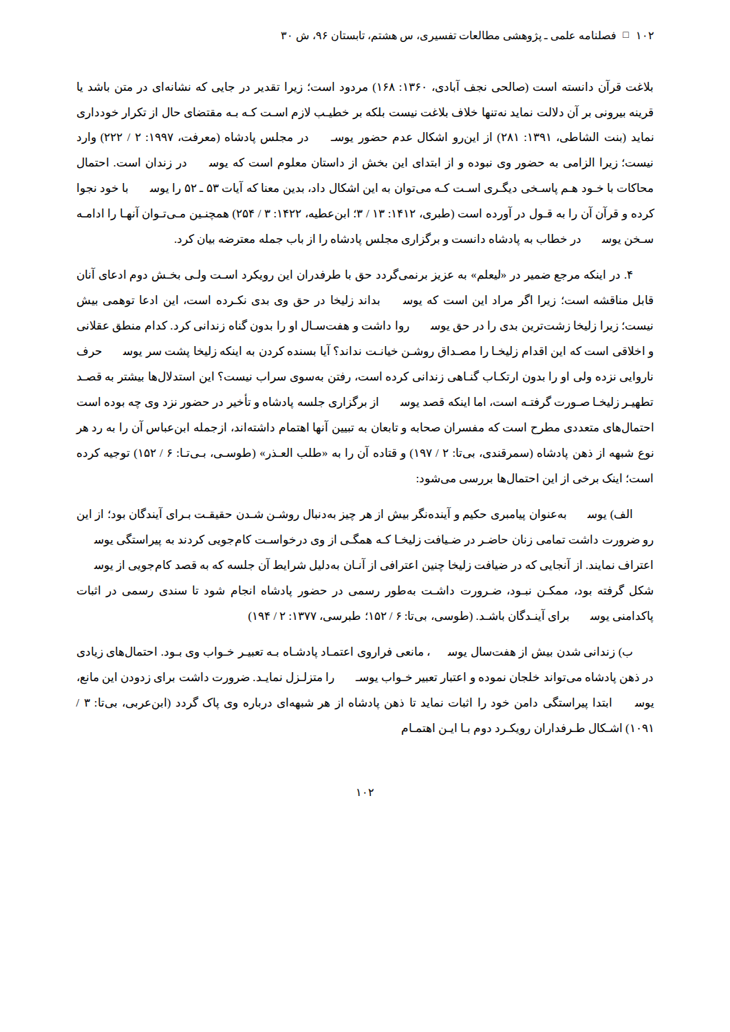۱۰۲ □ فصلنامه علمی ـ پژوهشی مطالعات تفسیری، س هشتم، تابستان ۹۶، ش ۳۰
بلاغت قرآن دانسته است (صالحی نجف آبادی، ۱۳۶۰: ۱۶۸) مردود است؛ زیرا تقدیر در جایی که نشانه‌ای در متن باشد یا قرینه بیرونی بر آن دلالت نماید نه‌تنها خلاف بلاغت نیست بلکه بر خطیـب لازم اسـت کـه بـه مقتضای حال از تکرار خودداری نماید (بنت الشاطی، ۱۳۹۱: ۲۸۱) از این‌رو اشکال عدم حضور یوسـفۖ در مجلس پادشاه (معرفت، ۱۹۹۷: ۲ / ۲۲۲) وارد نیست؛ زیرا الزامی به حضور وی نبوده و از ابتدای این بخش از داستان معلوم است که یوسفۖ در زندان است. احتمال محاکات با خـود هـم پاسـخی دیگـری اسـت کـه می‌توان به این اشکال داد، بدین معنا که آیات ۵۳ ـ ۵۲ را یوسفۖ با خود نجوا کرده و قرآن آن را به قـول در آورده است (طبری، ۱۴۱۲: ۱۳ / ۳؛ ابن‌عطیه، ۱۴۲۲: ۳ / ۲۵۴) همچنـین مـی‌تـوان آنهـا را ادامـه سـخن یوسفۖ در خطاب به پادشاه دانست و برگزاری مجلس پادشاه را از باب جمله معترضه بیان کرد.
۴. در اینکه مرجع ضمیر در «لیعلم» به عزیز برنمی‌گردد حق با طرفدران این رویکرد اسـت ولـی بخـش دوم ادعای آنان قابل مناقشه است؛ زیرا اگر مراد این است که یوسفۖ بداند زلیخا در حق وی بدی نکـرده است، این ادعا توهمی بیش نیست؛ زیرا زلیخا زشت‌ترین بدی را در حق یوسفۖ روا داشت و هفت‌سـال او را بدون گناه زندانی کرد. کدام منطق عقلانی و اخلاقی است که این اقدام زلیخـا را مصـداق روشـن خیانـت نداند؟ آیا بسنده کردن به اینکه زلیخا پشت سر یوسفۖ حرف ناروایی نزده ولی او را بدون ارتکـاب گنـاهی زندانی کرده است، رفتن به‌سوی سراب نیست؟ این استدلال‌ها بیشتر به قصـد تطهیـر زلیخـا صـورت گرفتـه است، اما اینکه قصد یوسفۖ از برگزاری جلسه پادشاه و تأخیر در حضور نزد وی چه بوده است احتمال‌های متعددی مطرح است که مفسران صحابه و تابعان به تبیین آنها اهتمام داشته‌اند، ازجمله ابن‌عباس آن را به رد هر نوع شبهه از ذهن پادشاه (سمرقندی، بی‌تا: ۲ / ۱۹۷) و قتاده آن را به «طلب العـذر» (طوسـی، بـی‌تـا: ۶ / ۱۵۲) توجیه کرده است؛ اینک برخی از این احتمال‌ها بررسی می‌شود:
الف) یوسفۖ به‌عنوان پیامبری حکیم و آینده‌نگر بیش از هر چیز به‌دنبال روشـن شـدن حقیقـت بـرای آیندگان بود؛ از این رو ضرورت داشت تمامی زنان حاضـر در ضـیافت زلیخـا کـه همگـی از وی درخواسـت کام‌جویی کردند به پیراستگی یوسفۖ اعتراف نمایند. از آنجایی که در ضیافت زلیخا چنین اعترافی از آنـان به‌دلیل شرایط آن جلسه که به قصد کام‌جویی از یوسفۖ شکل گرفته بود، ممکـن نبـود، ضـرورت داشـت به‌طور رسمی در حضور پادشاه انجام شود تا سندی رسمی در اثبات پاکدامنی یوسفۖ برای آینـدگان باشـد. (طوسی، بی‌تا: ۶ / ۱۵۲؛ طبرسی، ۱۳۷۷: ۲ / ۱۹۴)
ب) زندانی شدن بیش از هفت‌سال یوسفۖ، مانعی فراروی اعتمـاد پادشـاه بـه تعبیـر خـواب وی بـود. احتمال‌های زیادی در ذهن پادشاه می‌تواند خلجان نموده و اعتبار تعبیر خـواب یوسـفۖ را متزلـزل نمایـد. ضرورت داشت برای زدودن این مانع، یوسفۖ ابتدا پیراستگی دامن خود را اثبات نماید تا ذهن پادشاه از هر شبهه‌ای درباره وی پاک گردد (ابن‌عربی، بی‌تا: ۳ / ۱۰۹۱) اشـکال طـرفداران رویکـرد دوم بـا ایـن اهتمـام
۱۰۲